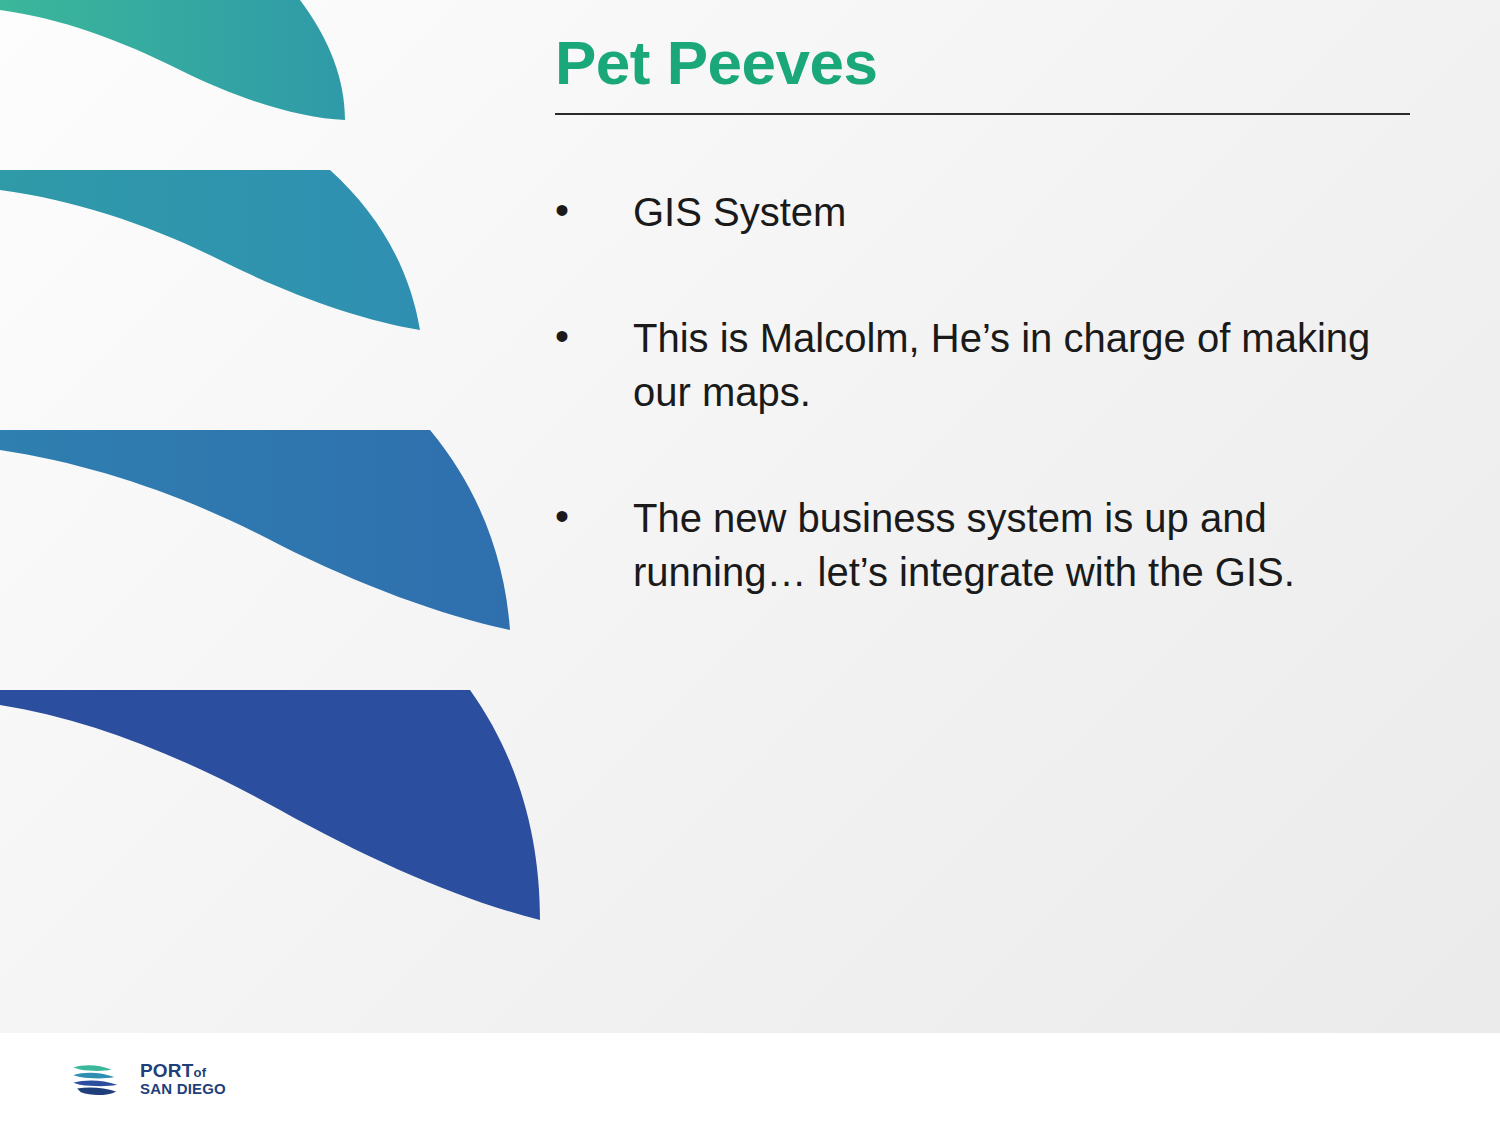Pet Peeves
GIS System
This is Malcolm, He’s in charge of making our maps.
The new business system is up and running… let’s integrate with the GIS.
PORTof
SAN DIEGO